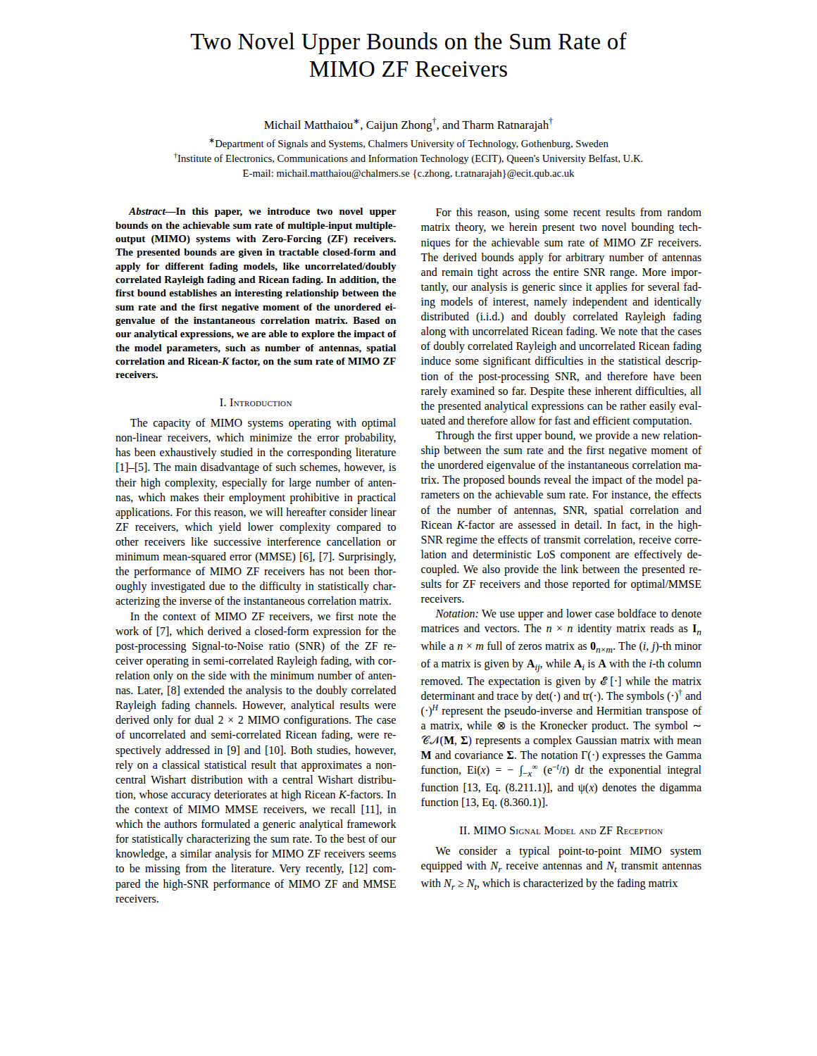Two Novel Upper Bounds on the Sum Rate of
MIMO ZF Receivers
Michail Matthaiou∗, Caijun Zhong†, and Tharm Ratnarajah†
∗Department of Signals and Systems, Chalmers University of Technology, Gothenburg, Sweden
†Institute of Electronics, Communications and Information Technology (ECIT), Queen's University Belfast, U.K.
E-mail: michail.matthaiou@chalmers.se {c.zhong, t.ratnarajah}@ecit.qub.ac.uk
Abstract—In this paper, we introduce two novel upper bounds on the achievable sum rate of multiple-input multiple-output (MIMO) systems with Zero-Forcing (ZF) receivers. The presented bounds are given in tractable closed-form and apply for different fading models, like uncorrelated/doubly correlated Rayleigh fading and Ricean fading. In addition, the first bound establishes an interesting relationship between the sum rate and the first negative moment of the unordered eigenvalue of the instantaneous correlation matrix. Based on our analytical expressions, we are able to explore the impact of the model parameters, such as number of antennas, spatial correlation and Ricean-K factor, on the sum rate of MIMO ZF receivers.
I. Introduction
The capacity of MIMO systems operating with optimal non-linear receivers, which minimize the error probability, has been exhaustively studied in the corresponding literature [1]–[5]. The main disadvantage of such schemes, however, is their high complexity, especially for large number of antennas, which makes their employment prohibitive in practical applications. For this reason, we will hereafter consider linear ZF receivers, which yield lower complexity compared to other receivers like successive interference cancellation or minimum mean-squared error (MMSE) [6], [7]. Surprisingly, the performance of MIMO ZF receivers has not been thoroughly investigated due to the difficulty in statistically characterizing the inverse of the instantaneous correlation matrix.
In the context of MIMO ZF receivers, we first note the work of [7], which derived a closed-form expression for the post-processing Signal-to-Noise ratio (SNR) of the ZF receiver operating in semi-correlated Rayleigh fading, with correlation only on the side with the minimum number of antennas. Later, [8] extended the analysis to the doubly correlated Rayleigh fading channels. However, analytical results were derived only for dual 2 × 2 MIMO configurations. The case of uncorrelated and semi-correlated Ricean fading, were respectively addressed in [9] and [10]. Both studies, however, rely on a classical statistical result that approximates a non-central Wishart distribution with a central Wishart distribution, whose accuracy deteriorates at high Ricean K-factors. In the context of MIMO MMSE receivers, we recall [11], in which the authors formulated a generic analytical framework for statistically characterizing the sum rate. To the best of our knowledge, a similar analysis for MIMO ZF receivers seems to be missing from the literature. Very recently, [12] compared the high-SNR performance of MIMO ZF and MMSE receivers.
For this reason, using some recent results from random matrix theory, we herein present two novel bounding techniques for the achievable sum rate of MIMO ZF receivers. The derived bounds apply for arbitrary number of antennas and remain tight across the entire SNR range. More importantly, our analysis is generic since it applies for several fading models of interest, namely independent and identically distributed (i.i.d.) and doubly correlated Rayleigh fading along with uncorrelated Ricean fading. We note that the cases of doubly correlated Rayleigh and uncorrelated Ricean fading induce some significant difficulties in the statistical description of the post-processing SNR, and therefore have been rarely examined so far. Despite these inherent difficulties, all the presented analytical expressions can be rather easily evaluated and therefore allow for fast and efficient computation.
Through the first upper bound, we provide a new relationship between the sum rate and the first negative moment of the unordered eigenvalue of the instantaneous correlation matrix. The proposed bounds reveal the impact of the model parameters on the achievable sum rate. For instance, the effects of the number of antennas, SNR, spatial correlation and Ricean K-factor are assessed in detail. In fact, in the high-SNR regime the effects of transmit correlation, receive correlation and deterministic LoS component are effectively decoupled. We also provide the link between the presented results for ZF receivers and those reported for optimal/MMSE receivers.
Notation: We use upper and lower case boldface to denote matrices and vectors. The n × n identity matrix reads as In while a n × m full of zeros matrix as 0n×m. The (i, j)-th minor of a matrix is given by Aij, while Ai is A with the i-th column removed. The expectation is given by 𝓔 [·] while the matrix determinant and trace by det(·) and tr(·). The symbols (·)† and (·)H represent the pseudo-inverse and Hermitian transpose of a matrix, while ⊗ is the Kronecker product. The symbol ∼ 𝒞𝒩(M, Σ) represents a complex Gaussian matrix with mean M and covariance Σ. The notation Γ(·) expresses the Gamma function, Ei(x) = − ∫−x∞ (e−t/t) dt the exponential integral function [13, Eq. (8.211.1)], and ψ(x) denotes the digamma function [13, Eq. (8.360.1)].
II. MIMO Signal Model and ZF Reception
We consider a typical point-to-point MIMO system equipped with Nr receive antennas and Nt transmit antennas with Nr ≥ Nt, which is characterized by the fading matrix